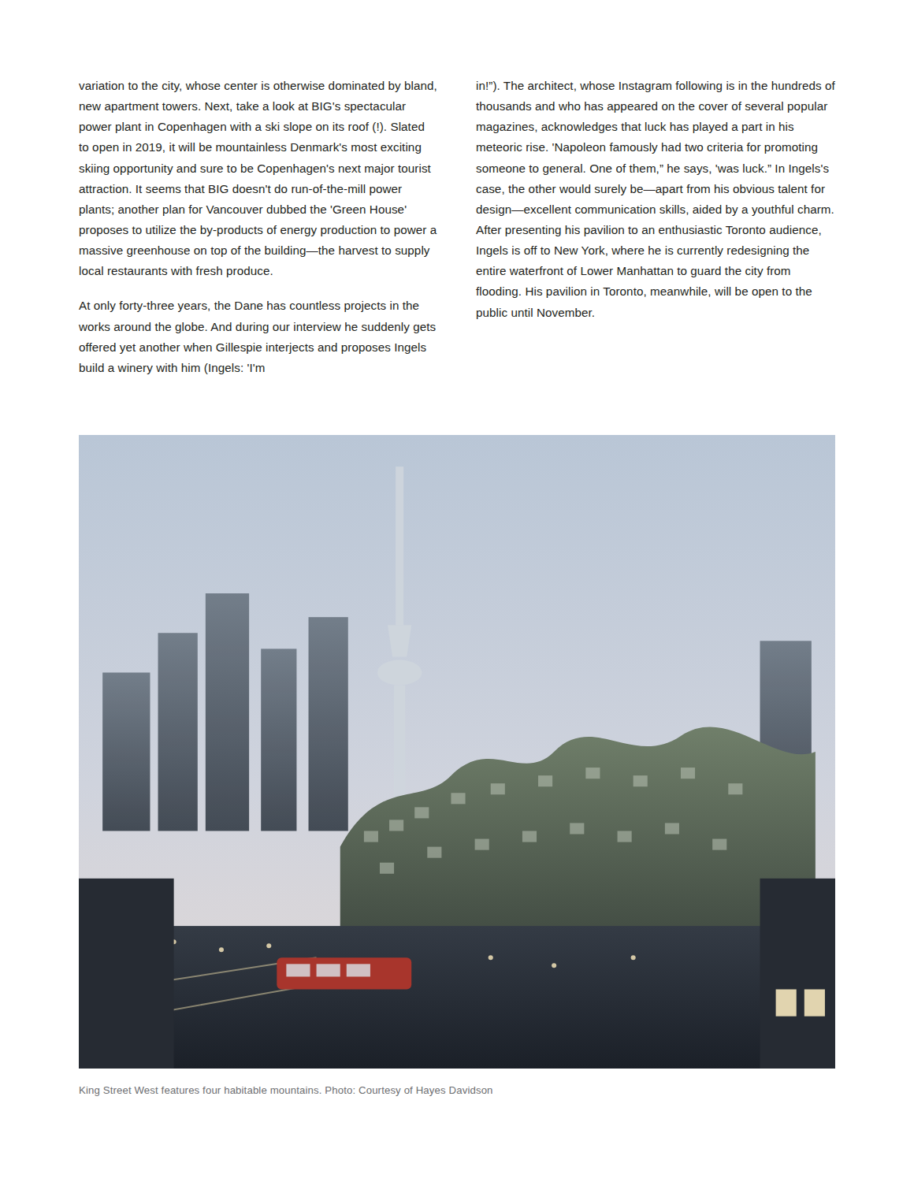variation to the city, whose center is otherwise dominated by bland, new apartment towers. Next, take a look at BIG's spectacular power plant in Copenhagen with a ski slope on its roof (!). Slated to open in 2019, it will be mountainless Denmark's most exciting skiing opportunity and sure to be Copenhagen's next major tourist attraction. It seems that BIG doesn't do run-of-the-mill power plants; another plan for Vancouver dubbed the 'Green House' proposes to utilize the by-products of energy production to power a massive greenhouse on top of the building—the harvest to supply local restaurants with fresh produce.
At only forty-three years, the Dane has countless projects in the works around the globe. And during our interview he suddenly gets offered yet another when Gillespie interjects and proposes Ingels build a winery with him (Ingels: 'I'm
in!”). The architect, whose Instagram following is in the hundreds of thousands and who has appeared on the cover of several popular magazines, acknowledges that luck has played a part in his meteoric rise. 'Napoleon famously had two criteria for promoting someone to general. One of them,” he says, 'was luck.” In Ingels's case, the other would surely be—apart from his obvious talent for design—excellent communication skills, aided by a youthful charm. After presenting his pavilion to an enthusiastic Toronto audience, Ingels is off to New York, where he is currently redesigning the entire waterfront of Lower Manhattan to guard the city from flooding. His pavilion in Toronto, meanwhile, will be open to the public until November.
King Street West features four habitable mountains. Photo: Courtesy of Hayes Davidson